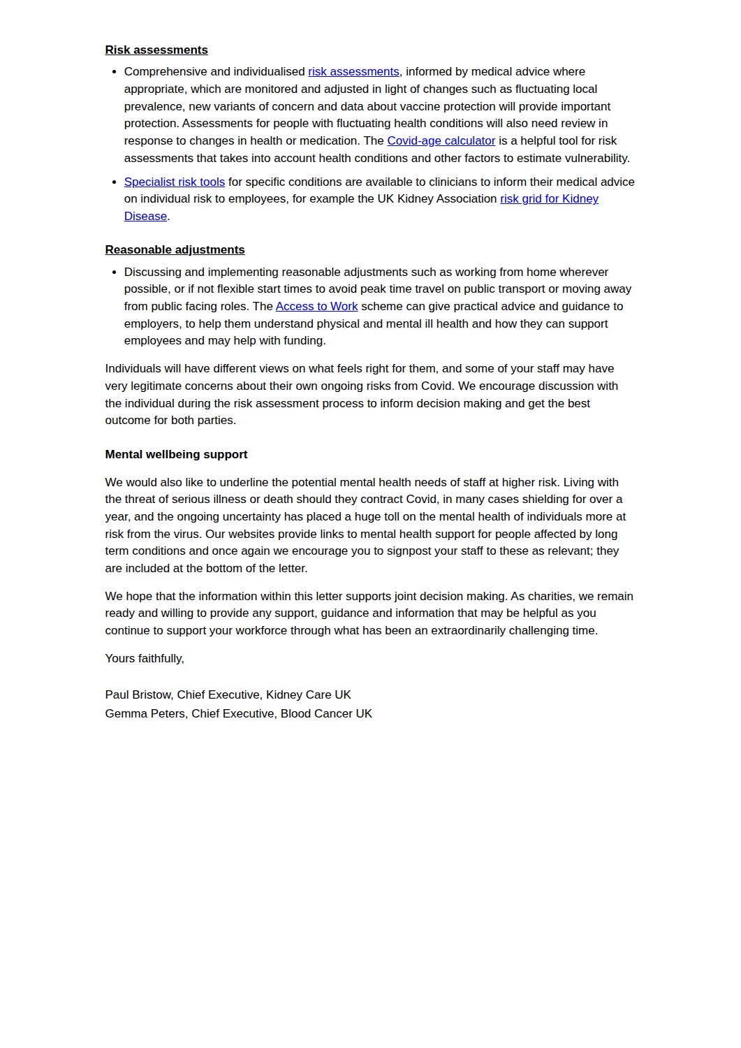Risk assessments
Comprehensive and individualised risk assessments, informed by medical advice where appropriate, which are monitored and adjusted in light of changes such as fluctuating local prevalence, new variants of concern and data about vaccine protection will provide important protection. Assessments for people with fluctuating health conditions will also need review in response to changes in health or medication. The Covid-age calculator is a helpful tool for risk assessments that takes into account health conditions and other factors to estimate vulnerability.
Specialist risk tools for specific conditions are available to clinicians to inform their medical advice on individual risk to employees, for example the UK Kidney Association risk grid for Kidney Disease.
Reasonable adjustments
Discussing and implementing reasonable adjustments such as working from home wherever possible, or if not flexible start times to avoid peak time travel on public transport or moving away from public facing roles. The Access to Work scheme can give practical advice and guidance to employers, to help them understand physical and mental ill health and how they can support employees and may help with funding.
Individuals will have different views on what feels right for them, and some of your staff may have very legitimate concerns about their own ongoing risks from Covid. We encourage discussion with the individual during the risk assessment process to inform decision making and get the best outcome for both parties.
Mental wellbeing support
We would also like to underline the potential mental health needs of staff at higher risk. Living with the threat of serious illness or death should they contract Covid, in many cases shielding for over a year, and the ongoing uncertainty has placed a huge toll on the mental health of individuals more at risk from the virus. Our websites provide links to mental health support for people affected by long term conditions and once again we encourage you to signpost your staff to these as relevant; they are included at the bottom of the letter.
We hope that the information within this letter supports joint decision making. As charities, we remain ready and willing to provide any support, guidance and information that may be helpful as you continue to support your workforce through what has been an extraordinarily challenging time.
Yours faithfully,
Paul Bristow, Chief Executive, Kidney Care UK
Gemma Peters, Chief Executive, Blood Cancer UK